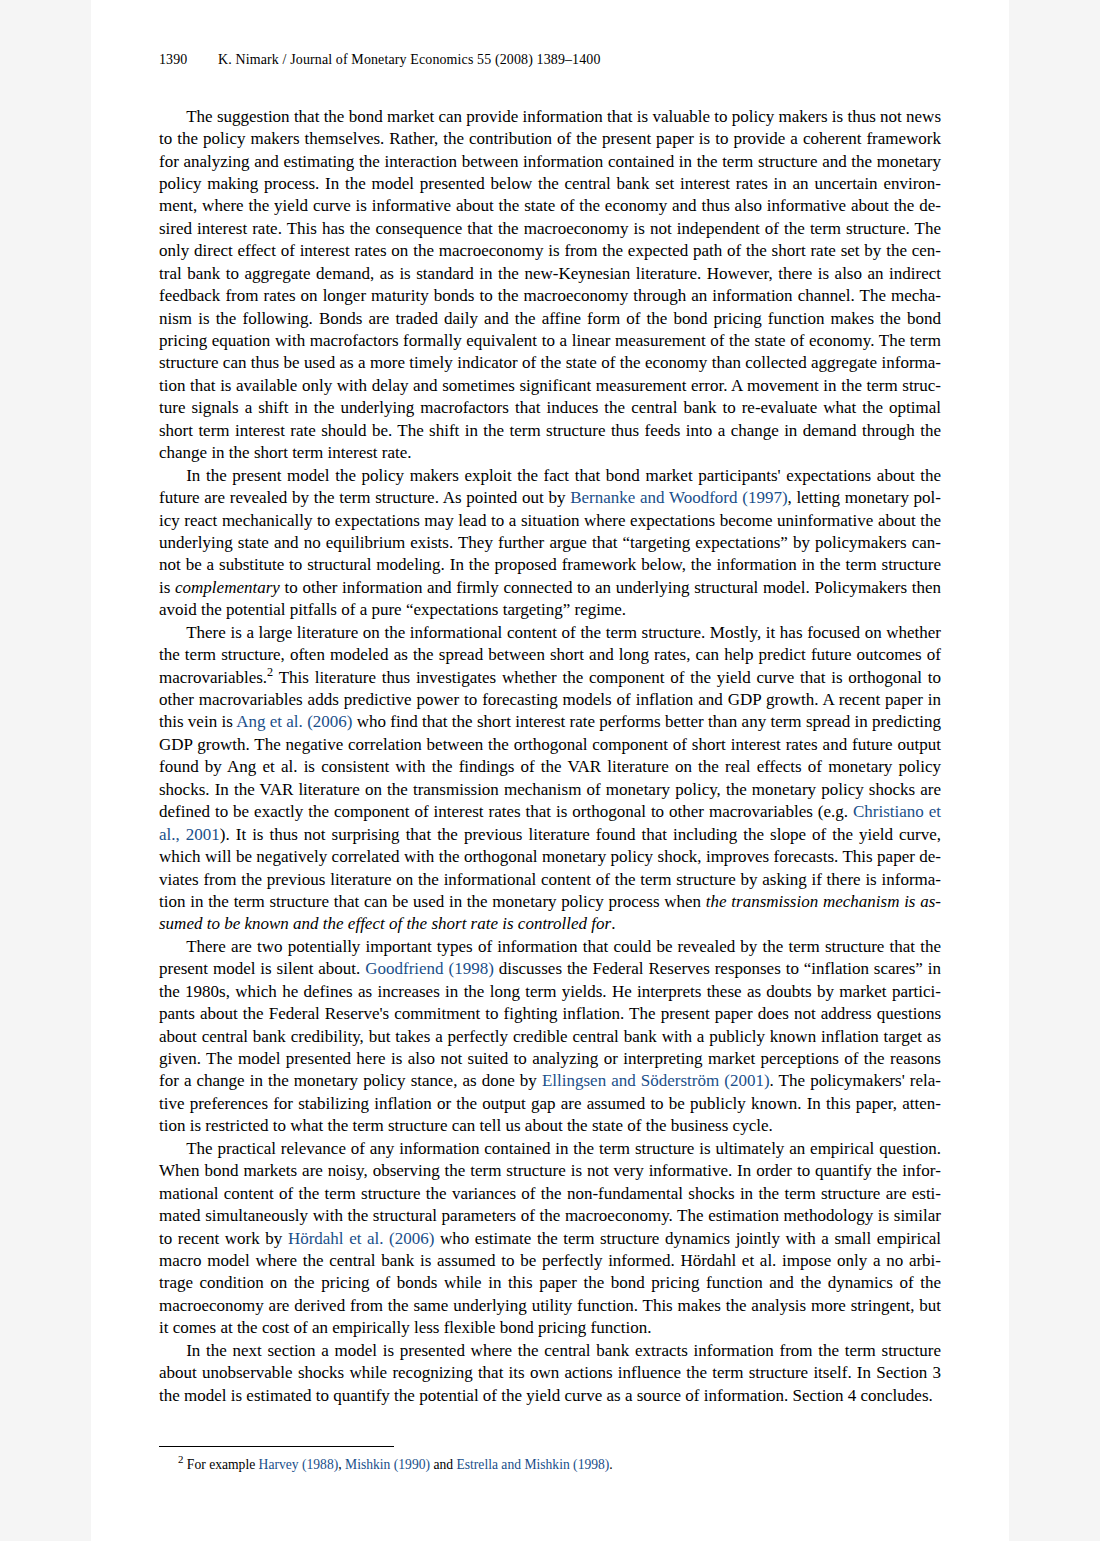1390 K. Nimark / Journal of Monetary Economics 55 (2008) 1389–1400
The suggestion that the bond market can provide information that is valuable to policy makers is thus not news to the policy makers themselves. Rather, the contribution of the present paper is to provide a coherent framework for analyzing and estimating the interaction between information contained in the term structure and the monetary policy making process. In the model presented below the central bank set interest rates in an uncertain environment, where the yield curve is informative about the state of the economy and thus also informative about the desired interest rate. This has the consequence that the macroeconomy is not independent of the term structure. The only direct effect of interest rates on the macroeconomy is from the expected path of the short rate set by the central bank to aggregate demand, as is standard in the new-Keynesian literature. However, there is also an indirect feedback from rates on longer maturity bonds to the macroeconomy through an information channel. The mechanism is the following. Bonds are traded daily and the affine form of the bond pricing function makes the bond pricing equation with macrofactors formally equivalent to a linear measurement of the state of economy. The term structure can thus be used as a more timely indicator of the state of the economy than collected aggregate information that is available only with delay and sometimes significant measurement error. A movement in the term structure signals a shift in the underlying macrofactors that induces the central bank to re-evaluate what the optimal short term interest rate should be. The shift in the term structure thus feeds into a change in demand through the change in the short term interest rate.
In the present model the policy makers exploit the fact that bond market participants' expectations about the future are revealed by the term structure. As pointed out by Bernanke and Woodford (1997), letting monetary policy react mechanically to expectations may lead to a situation where expectations become uninformative about the underlying state and no equilibrium exists. They further argue that “targeting expectations” by policymakers cannot be a substitute to structural modeling. In the proposed framework below, the information in the term structure is complementary to other information and firmly connected to an underlying structural model. Policymakers then avoid the potential pitfalls of a pure “expectations targeting” regime.
There is a large literature on the informational content of the term structure. Mostly, it has focused on whether the term structure, often modeled as the spread between short and long rates, can help predict future outcomes of macrovariables.2 This literature thus investigates whether the component of the yield curve that is orthogonal to other macrovariables adds predictive power to forecasting models of inflation and GDP growth. A recent paper in this vein is Ang et al. (2006) who find that the short interest rate performs better than any term spread in predicting GDP growth. The negative correlation between the orthogonal component of short interest rates and future output found by Ang et al. is consistent with the findings of the VAR literature on the real effects of monetary policy shocks. In the VAR literature on the transmission mechanism of monetary policy, the monetary policy shocks are defined to be exactly the component of interest rates that is orthogonal to other macrovariables (e.g. Christiano et al., 2001). It is thus not surprising that the previous literature found that including the slope of the yield curve, which will be negatively correlated with the orthogonal monetary policy shock, improves forecasts. This paper deviates from the previous literature on the informational content of the term structure by asking if there is information in the term structure that can be used in the monetary policy process when the transmission mechanism is assumed to be known and the effect of the short rate is controlled for.
There are two potentially important types of information that could be revealed by the term structure that the present model is silent about. Goodfriend (1998) discusses the Federal Reserves responses to “inflation scares” in the 1980s, which he defines as increases in the long term yields. He interprets these as doubts by market participants about the Federal Reserve's commitment to fighting inflation. The present paper does not address questions about central bank credibility, but takes a perfectly credible central bank with a publicly known inflation target as given. The model presented here is also not suited to analyzing or interpreting market perceptions of the reasons for a change in the monetary policy stance, as done by Ellingsen and Söderström (2001). The policymakers' relative preferences for stabilizing inflation or the output gap are assumed to be publicly known. In this paper, attention is restricted to what the term structure can tell us about the state of the business cycle.
The practical relevance of any information contained in the term structure is ultimately an empirical question. When bond markets are noisy, observing the term structure is not very informative. In order to quantify the informational content of the term structure the variances of the non-fundamental shocks in the term structure are estimated simultaneously with the structural parameters of the macroeconomy. The estimation methodology is similar to recent work by Hördahl et al. (2006) who estimate the term structure dynamics jointly with a small empirical macro model where the central bank is assumed to be perfectly informed. Hördahl et al. impose only a no arbitrage condition on the pricing of bonds while in this paper the bond pricing function and the dynamics of the macroeconomy are derived from the same underlying utility function. This makes the analysis more stringent, but it comes at the cost of an empirically less flexible bond pricing function.
In the next section a model is presented where the central bank extracts information from the term structure about unobservable shocks while recognizing that its own actions influence the term structure itself. In Section 3 the model is estimated to quantify the potential of the yield curve as a source of information. Section 4 concludes.
2 For example Harvey (1988), Mishkin (1990) and Estrella and Mishkin (1998).